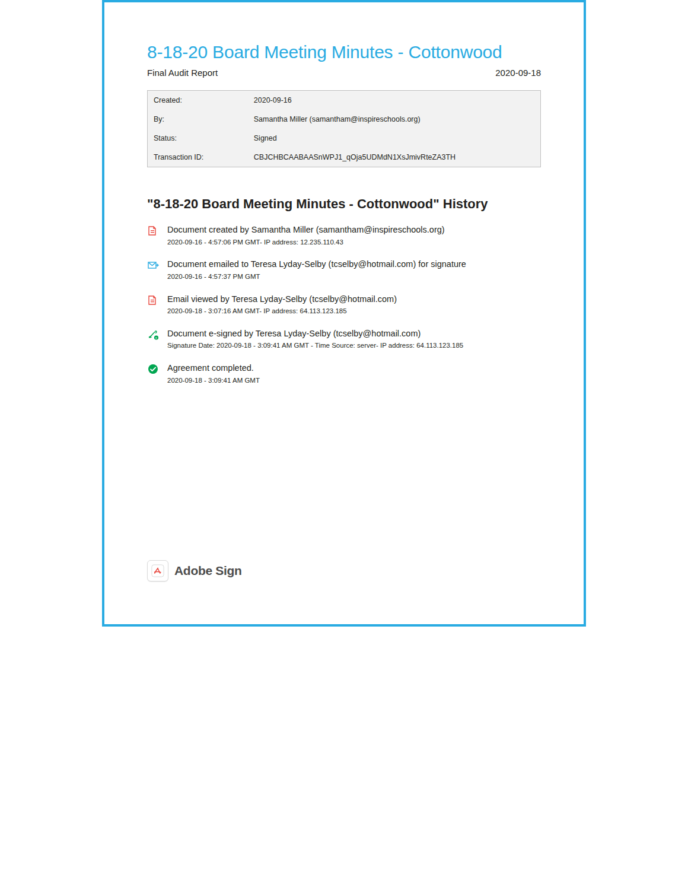8-18-20 Board Meeting Minutes - Cottonwood
Final Audit Report 2020-09-18
| Created: | 2020-09-16 |
| By: | Samantha Miller (samantham@inspireschools.org) |
| Status: | Signed |
| Transaction ID: | CBJCHBCAABAASnWPJ1_qOja5UDMdN1XsJmivRteZA3TH |
"8-18-20 Board Meeting Minutes - Cottonwood" History
Document created by Samantha Miller (samantham@inspireschools.org)
2020-09-16 - 4:57:06 PM GMT- IP address: 12.235.110.43
Document emailed to Teresa Lyday-Selby (tcselby@hotmail.com) for signature
2020-09-16 - 4:57:37 PM GMT
Email viewed by Teresa Lyday-Selby (tcselby@hotmail.com)
2020-09-18 - 3:07:16 AM GMT- IP address: 64.113.123.185
e
Document e-signed by Teresa Lyday-Selby (tcselby@hotmail.com)
Signature Date: 2020-09-18 - 3:09:41 AM GMT - Time Source: server- IP address: 64.113.123.185
Agreement completed.
2020-09-18 - 3:09:41 AM GMT
Adobe Sign